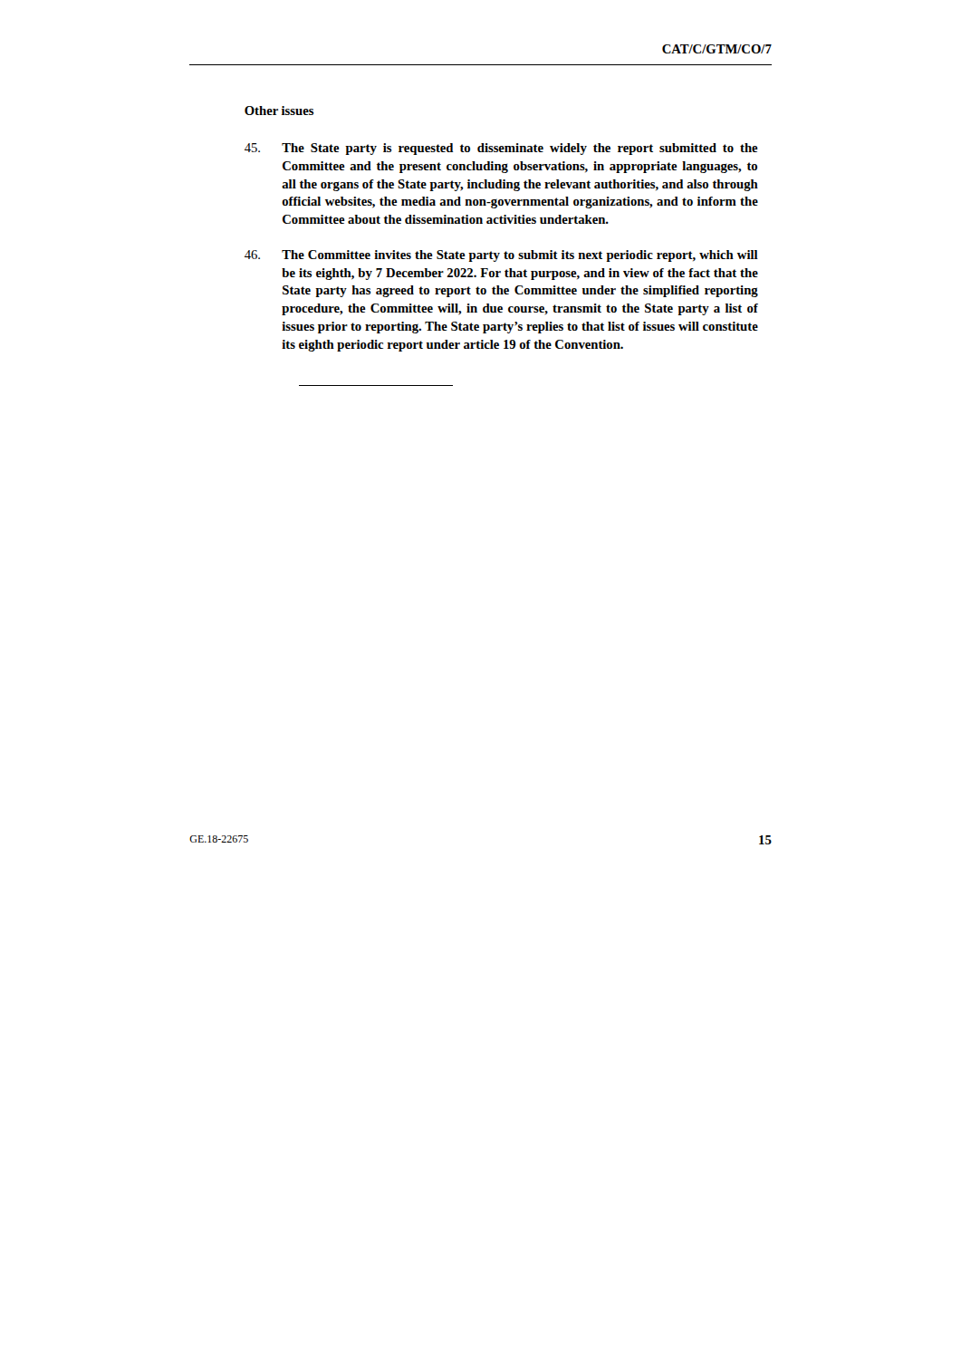CAT/C/GTM/CO/7
Other issues
45.
The State party is requested to disseminate widely the report submitted to the Committee and the present concluding observations, in appropriate languages, to all the organs of the State party, including the relevant authorities, and also through official websites, the media and non-governmental organizations, and to inform the Committee about the dissemination activities undertaken.
46.
The Committee invites the State party to submit its next periodic report, which will be its eighth, by 7 December 2022. For that purpose, and in view of the fact that the State party has agreed to report to the Committee under the simplified reporting procedure, the Committee will, in due course, transmit to the State party a list of issues prior to reporting. The State party’s replies to that list of issues will constitute its eighth periodic report under article 19 of the Convention.
GE.18-22675
15